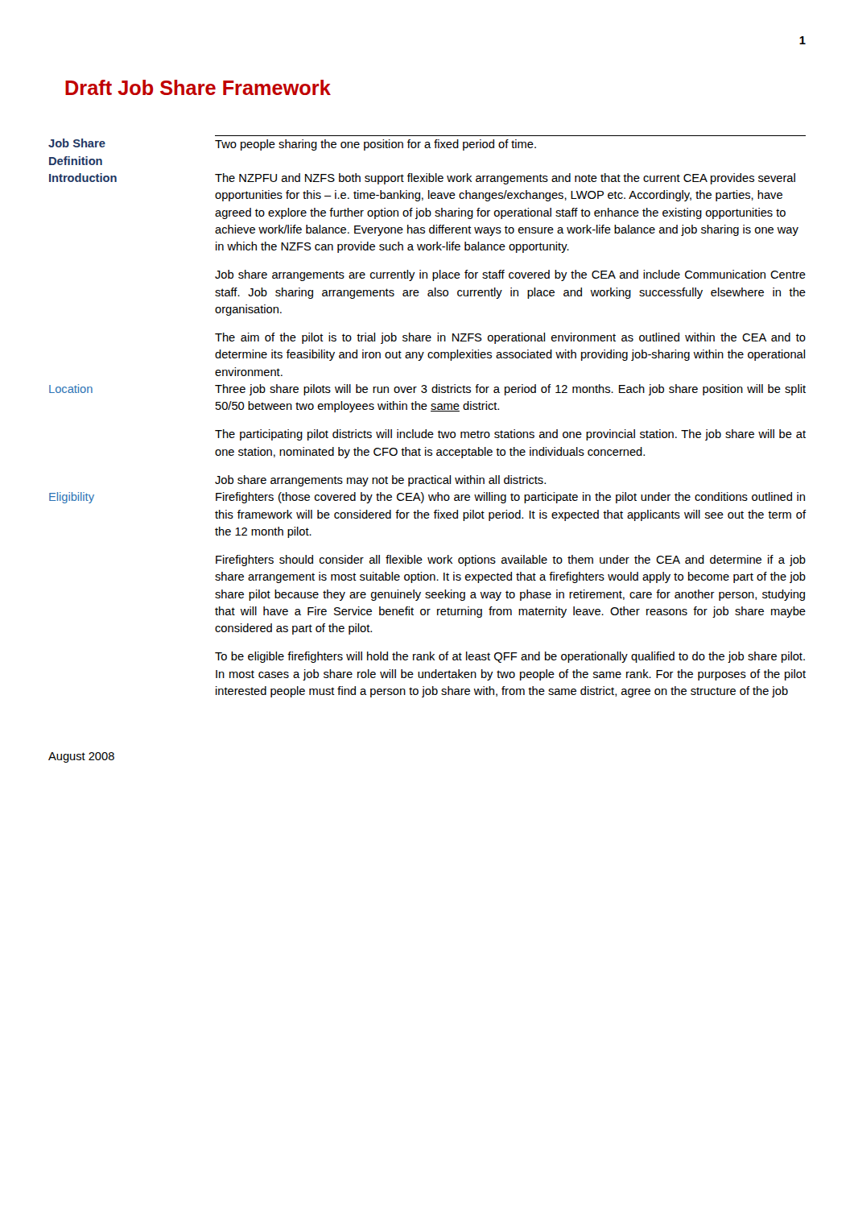1
Draft Job Share Framework
| Job Share Definition | Two people sharing the one position for a fixed period of time. |
| Introduction | The NZPFU and NZFS both support flexible work arrangements and note that the current CEA provides several opportunities for this – i.e. time-banking, leave changes/exchanges, LWOP etc. Accordingly, the parties, have agreed to explore the further option of job sharing for operational staff to enhance the existing opportunities to achieve work/life balance. Everyone has different ways to ensure a work-life balance and job sharing is one way in which the NZFS can provide such a work-life balance opportunity. Job share arrangements are currently in place for staff covered by the CEA and include Communication Centre staff. Job sharing arrangements are also currently in place and working successfully elsewhere in the organisation. The aim of the pilot is to trial job share in NZFS operational environment as outlined within the CEA and to determine its feasibility and iron out any complexities associated with providing job-sharing within the operational environment. |
| Location | Three job share pilots will be run over 3 districts for a period of 12 months. Each job share position will be split 50/50 between two employees within the same district. The participating pilot districts will include two metro stations and one provincial station. The job share will be at one station, nominated by the CFO that is acceptable to the individuals concerned. Job share arrangements may not be practical within all districts. |
| Eligibility | Firefighters (those covered by the CEA) who are willing to participate in the pilot under the conditions outlined in this framework will be considered for the fixed pilot period. It is expected that applicants will see out the term of the 12 month pilot. Firefighters should consider all flexible work options available to them under the CEA and determine if a job share arrangement is most suitable option. It is expected that a firefighters would apply to become part of the job share pilot because they are genuinely seeking a way to phase in retirement, care for another person, studying that will have a Fire Service benefit or returning from maternity leave. Other reasons for job share maybe considered as part of the pilot. To be eligible firefighters will hold the rank of at least QFF and be operationally qualified to do the job share pilot. In most cases a job share role will be undertaken by two people of the same rank. For the purposes of the pilot interested people must find a person to job share with, from the same district, agree on the structure of the job |
August 2008